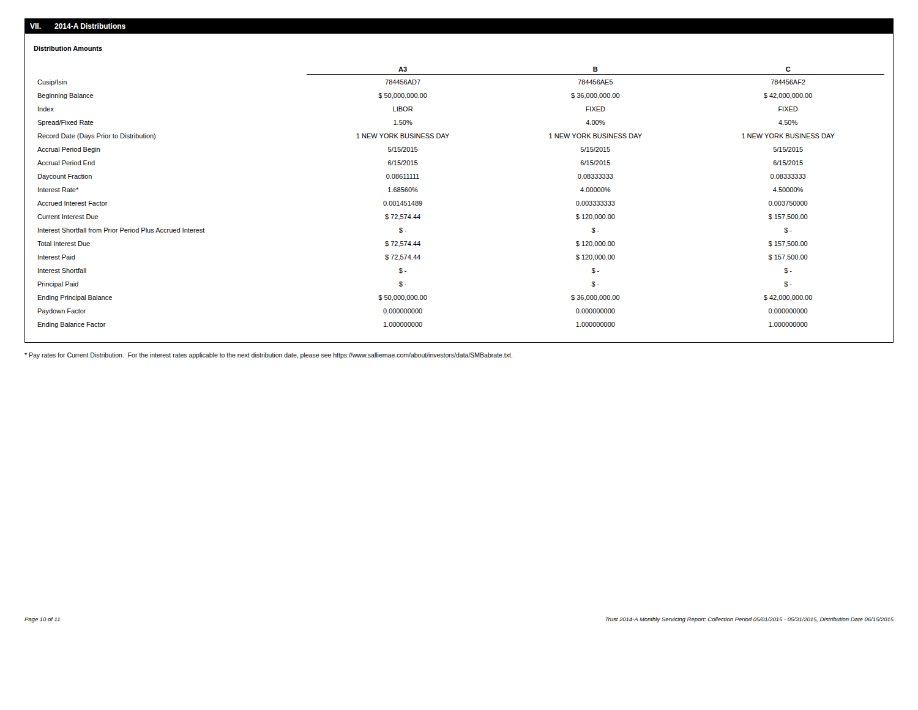VII. 2014-A Distributions
Distribution Amounts
| | A3 | B | C |
| Cusip/Isin | 784456AD7 | 784456AE5 | 784456AF2 |
| Beginning Balance | $ 50,000,000.00 | $ 36,000,000.00 | $ 42,000,000.00 |
| Index | LIBOR | FIXED | FIXED |
| Spread/Fixed Rate | 1.50% | 4.00% | 4.50% |
| Record Date (Days Prior to Distribution) | 1 NEW YORK BUSINESS DAY | 1 NEW YORK BUSINESS DAY | 1 NEW YORK BUSINESS DAY |
| Accrual Period Begin | 5/15/2015 | 5/15/2015 | 5/15/2015 |
| Accrual Period End | 6/15/2015 | 6/15/2015 | 6/15/2015 |
| Daycount Fraction | 0.08611111 | 0.08333333 | 0.08333333 |
| Interest Rate* | 1.68560% | 4.00000% | 4.50000% |
| Accrued Interest Factor | 0.001451489 | 0.003333333 | 0.003750000 |
| Current Interest Due | $ 72,574.44 | $ 120,000.00 | $ 157,500.00 |
| Interest Shortfall from Prior Period Plus Accrued Interest | $ - | $ - | $ - |
| Total Interest Due | $ 72,574.44 | $ 120,000.00 | $ 157,500.00 |
| Interest Paid | $ 72,574.44 | $ 120,000.00 | $ 157,500.00 |
| Interest Shortfall | $ - | $ - | $ - |
| Principal Paid | $ - | $ - | $ - |
| Ending Principal Balance | $ 50,000,000.00 | $ 36,000,000.00 | $ 42,000,000.00 |
| Paydown Factor | 0.000000000 | 0.000000000 | 0.000000000 |
| Ending Balance Factor | 1.000000000 | 1.000000000 | 1.000000000 |
* Pay rates for Current Distribution. For the interest rates applicable to the next distribution date, please see https://www.salliemae.com/about/investors/data/SMBabrate.txt.
Page 10 of 11 Trust 2014-A Monthly Servicing Report: Collection Period 05/01/2015 - 05/31/2015, Distribution Date 06/15/2015